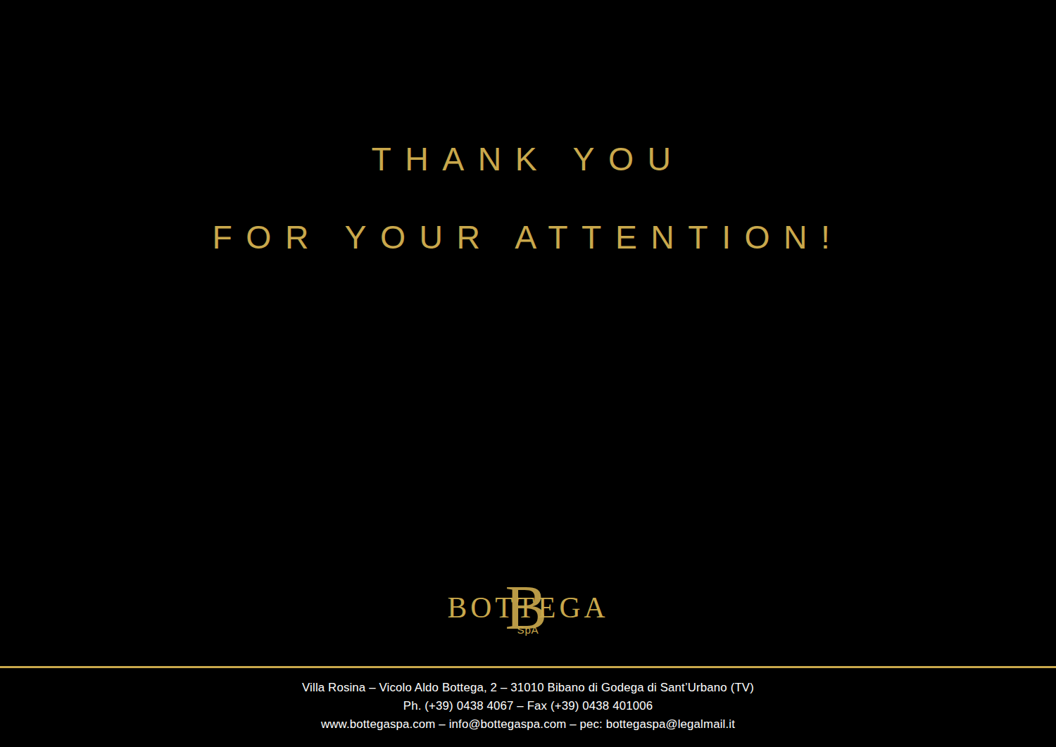Thank you for your attention!
B BOTTEGA SpA
Villa Rosina – Vicolo Aldo Bottega, 2 – 31010 Bibano di Godega di Sant’Urbano (TV)
Ph. (+39) 0438 4067 – Fax (+39) 0438 401006
www.bottegaspa.com – info@bottegaspa.com – pec: bottegaspa@legalmail.it